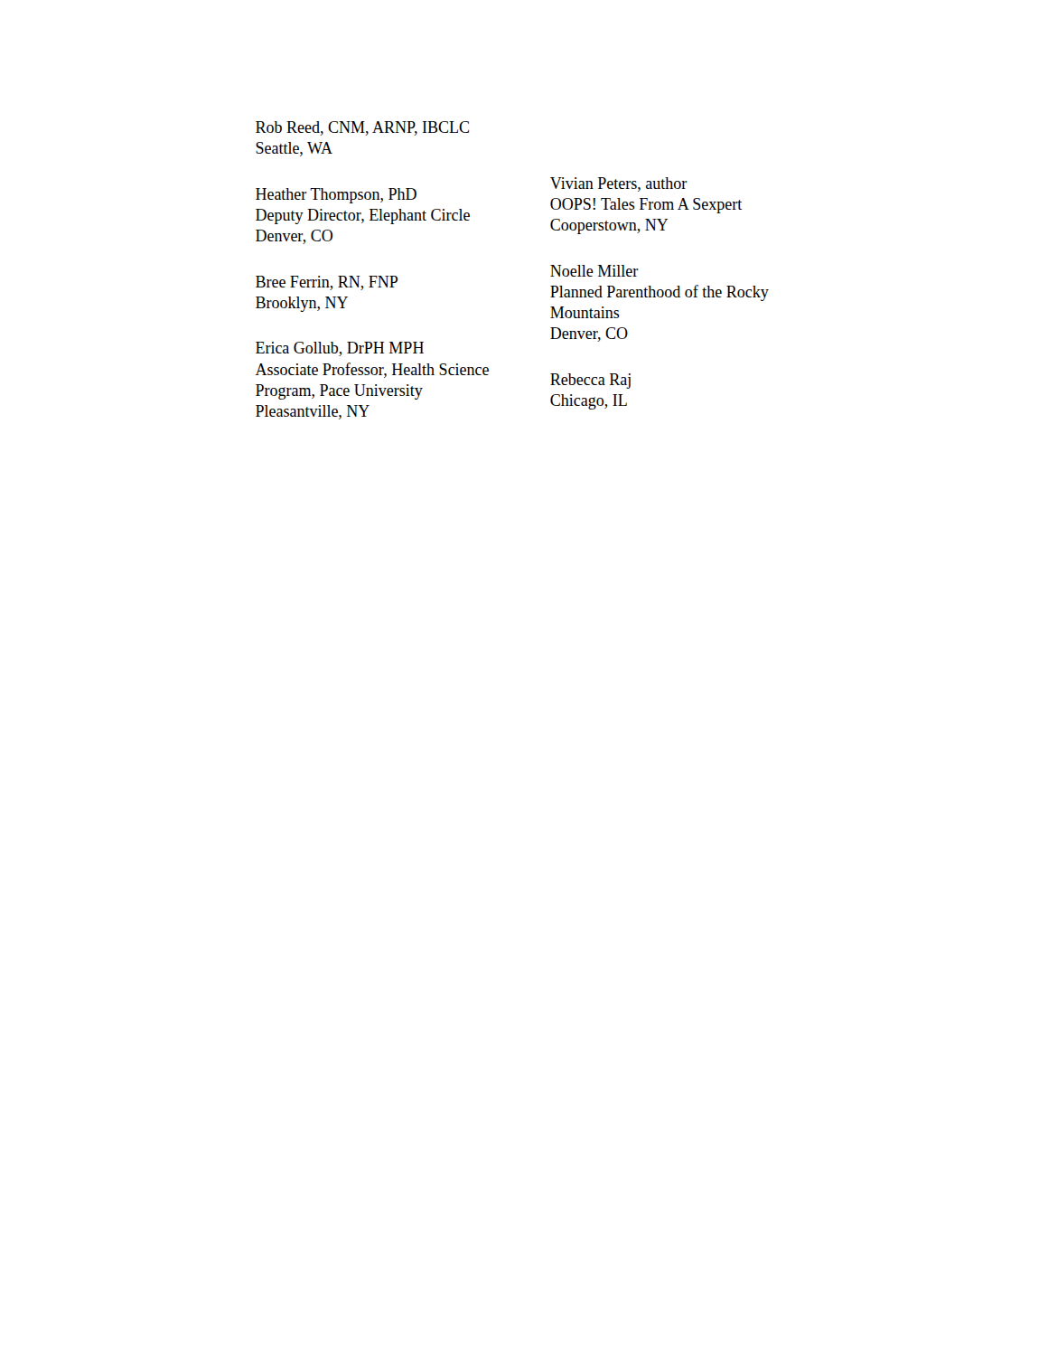Rob Reed, CNM, ARNP, IBCLC
Seattle, WA
Heather Thompson, PhD
Deputy Director, Elephant Circle
Denver, CO
Bree Ferrin, RN, FNP
Brooklyn, NY
Erica Gollub, DrPH MPH
Associate Professor, Health Science Program, Pace University
Pleasantville, NY
Vivian Peters, author
OOPS! Tales From A Sexpert
Cooperstown, NY
Noelle Miller
Planned Parenthood of the Rocky Mountains
Denver, CO
Rebecca Raj
Chicago, IL